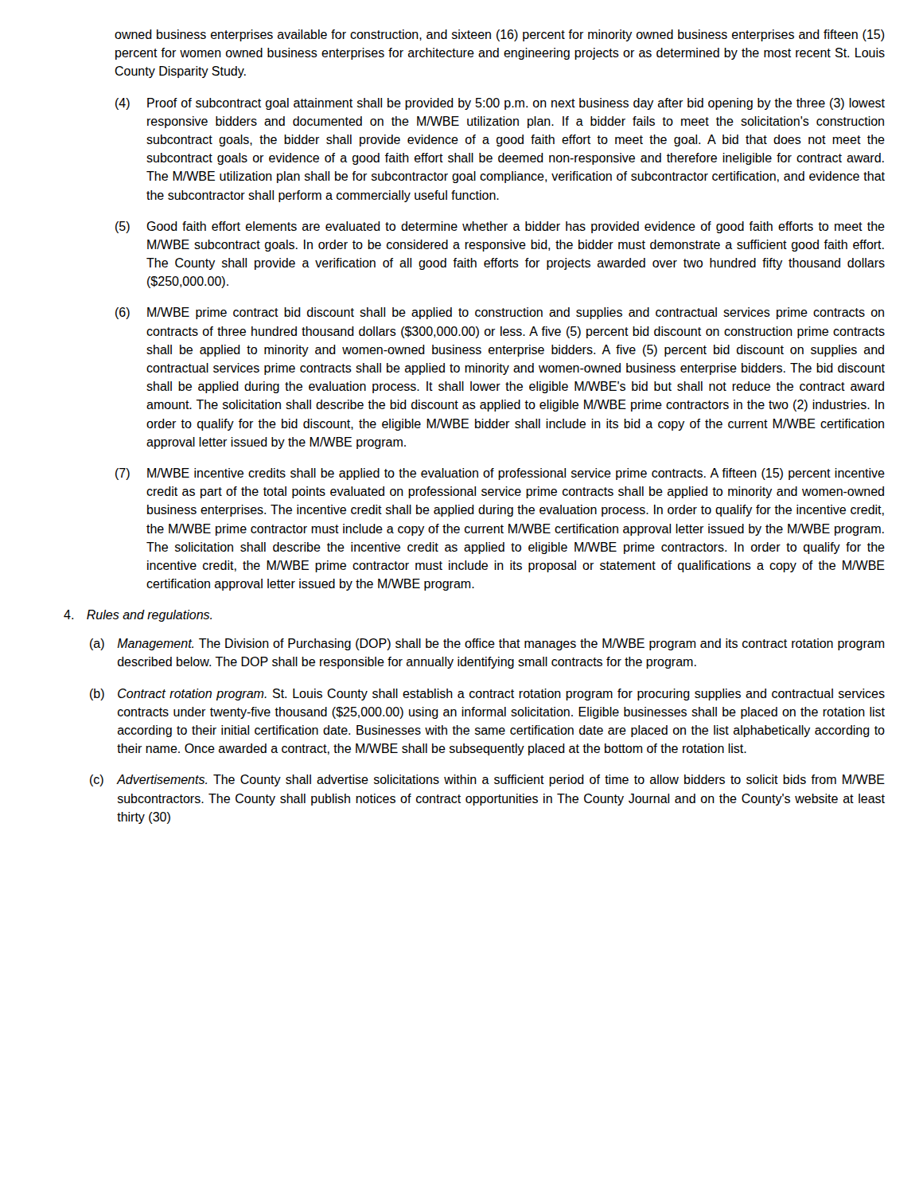owned business enterprises available for construction, and sixteen (16) percent for minority owned business enterprises and fifteen (15) percent for women owned business enterprises for architecture and engineering projects or as determined by the most recent St. Louis County Disparity Study.
(4) Proof of subcontract goal attainment shall be provided by 5:00 p.m. on next business day after bid opening by the three (3) lowest responsive bidders and documented on the M/WBE utilization plan. If a bidder fails to meet the solicitation's construction subcontract goals, the bidder shall provide evidence of a good faith effort to meet the goal. A bid that does not meet the subcontract goals or evidence of a good faith effort shall be deemed non-responsive and therefore ineligible for contract award. The M/WBE utilization plan shall be for subcontractor goal compliance, verification of subcontractor certification, and evidence that the subcontractor shall perform a commercially useful function.
(5) Good faith effort elements are evaluated to determine whether a bidder has provided evidence of good faith efforts to meet the M/WBE subcontract goals. In order to be considered a responsive bid, the bidder must demonstrate a sufficient good faith effort. The County shall provide a verification of all good faith efforts for projects awarded over two hundred fifty thousand dollars ($250,000.00).
(6) M/WBE prime contract bid discount shall be applied to construction and supplies and contractual services prime contracts on contracts of three hundred thousand dollars ($300,000.00) or less. A five (5) percent bid discount on construction prime contracts shall be applied to minority and women-owned business enterprise bidders. A five (5) percent bid discount on supplies and contractual services prime contracts shall be applied to minority and women-owned business enterprise bidders. The bid discount shall be applied during the evaluation process. It shall lower the eligible M/WBE's bid but shall not reduce the contract award amount. The solicitation shall describe the bid discount as applied to eligible M/WBE prime contractors in the two (2) industries. In order to qualify for the bid discount, the eligible M/WBE bidder shall include in its bid a copy of the current M/WBE certification approval letter issued by the M/WBE program.
(7) M/WBE incentive credits shall be applied to the evaluation of professional service prime contracts. A fifteen (15) percent incentive credit as part of the total points evaluated on professional service prime contracts shall be applied to minority and women-owned business enterprises. The incentive credit shall be applied during the evaluation process. In order to qualify for the incentive credit, the M/WBE prime contractor must include a copy of the current M/WBE certification approval letter issued by the M/WBE program. The solicitation shall describe the incentive credit as applied to eligible M/WBE prime contractors. In order to qualify for the incentive credit, the M/WBE prime contractor must include in its proposal or statement of qualifications a copy of the M/WBE certification approval letter issued by the M/WBE program.
4. Rules and regulations.
(a) Management. The Division of Purchasing (DOP) shall be the office that manages the M/WBE program and its contract rotation program described below. The DOP shall be responsible for annually identifying small contracts for the program.
(b) Contract rotation program. St. Louis County shall establish a contract rotation program for procuring supplies and contractual services contracts under twenty-five thousand ($25,000.00) using an informal solicitation. Eligible businesses shall be placed on the rotation list according to their initial certification date. Businesses with the same certification date are placed on the list alphabetically according to their name. Once awarded a contract, the M/WBE shall be subsequently placed at the bottom of the rotation list.
(c) Advertisements. The County shall advertise solicitations within a sufficient period of time to allow bidders to solicit bids from M/WBE subcontractors. The County shall publish notices of contract opportunities in The County Journal and on the County's website at least thirty (30)